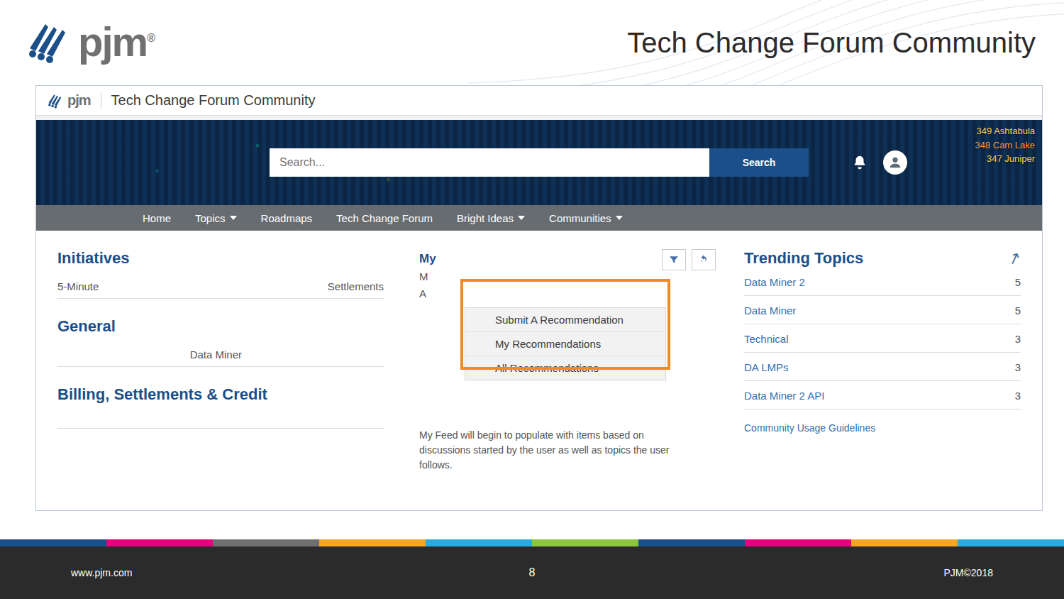pjm®
Tech Change Forum Community
pjm
Tech Change Forum Community
349 Ashtabula
348 Cam Lake
347 Juniper
Search
Home
Topics
Roadmaps
Tech Change Forum
Bright Ideas
Communities
Initiatives
5-Minute Settlements
General
Data Miner
Billing, Settlements & Credit
My
M
A
No questions to show.
My Feed will begin to populate with items based on discussions started by the user as well as topics the user follows.
Trending Topics
↗
Data Miner 25
Data Miner 5
Technical 3
DA LMPs 3
Data Miner 2 API 3
Community Usage Guidelines
Submit A Recommendation
My Recommendations
All Recommendations
www.pjm.com
8
PJM©2018